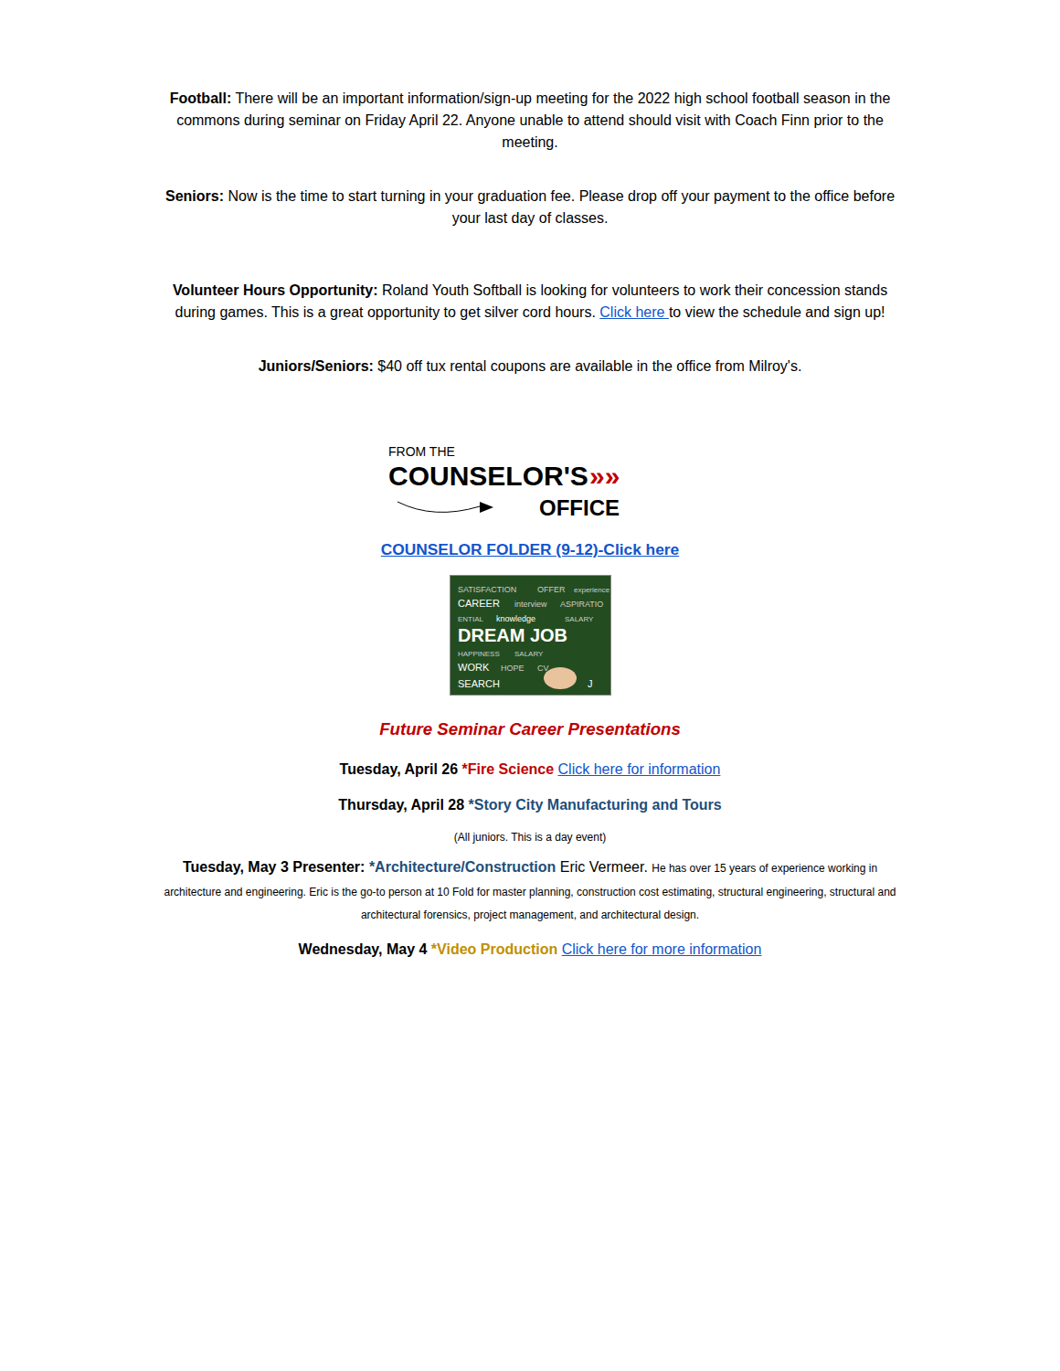Football: There will be an important information/sign-up meeting for the 2022 high school football season in the commons during seminar on Friday April 22. Anyone unable to attend should visit with Coach Finn prior to the meeting.
Seniors: Now is the time to start turning in your graduation fee. Please drop off your payment to the office before your last day of classes.
Volunteer Hours Opportunity: Roland Youth Softball is looking for volunteers to work their concession stands during games. This is a great opportunity to get silver cord hours. Click here to view the schedule and sign up!
Juniors/Seniors: $40 off tux rental coupons are available in the office from Milroy's.
COUNSELOR FOLDER (9-12)-Click here
Future Seminar Career Presentations
Tuesday, April 26 *Fire Science Click here for information
Thursday, April 28 *Story City Manufacturing and Tours
(All juniors. This is a day event)
Tuesday, May 3 Presenter: *Architecture/Construction Eric Vermeer. He has over 15 years of experience working in architecture and engineering. Eric is the go-to person at 10 Fold for master planning, construction cost estimating, structural engineering, structural and architectural forensics, project management, and architectural design.
Wednesday, May 4 *Video Production Click here for more information